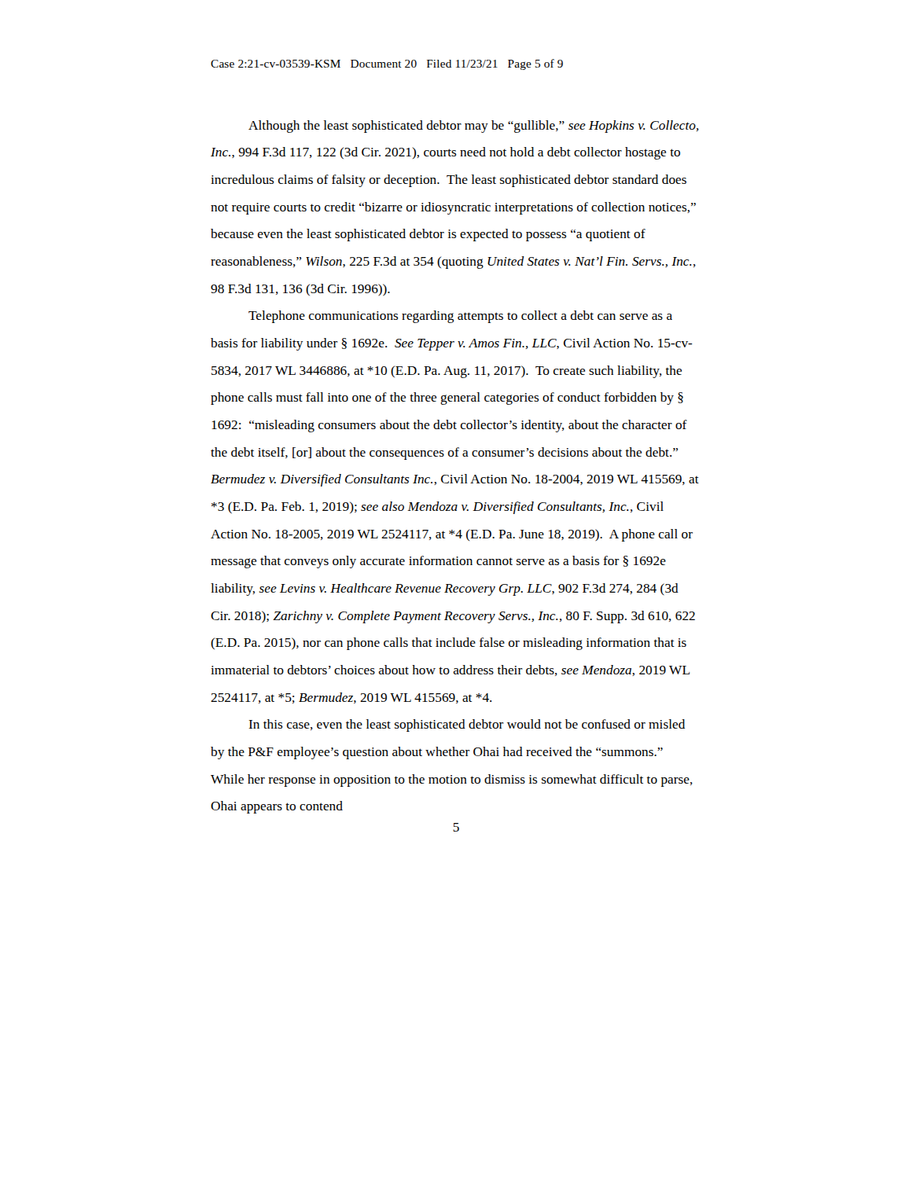Case 2:21-cv-03539-KSM Document 20 Filed 11/23/21 Page 5 of 9
Although the least sophisticated debtor may be “gullible,” see Hopkins v. Collecto, Inc., 994 F.3d 117, 122 (3d Cir. 2021), courts need not hold a debt collector hostage to incredulous claims of falsity or deception. The least sophisticated debtor standard does not require courts to credit “bizarre or idiosyncratic interpretations of collection notices,” because even the least sophisticated debtor is expected to possess “a quotient of reasonableness,” Wilson, 225 F.3d at 354 (quoting United States v. Nat’l Fin. Servs., Inc., 98 F.3d 131, 136 (3d Cir. 1996)).
Telephone communications regarding attempts to collect a debt can serve as a basis for liability under § 1692e. See Tepper v. Amos Fin., LLC, Civil Action No. 15-cv-5834, 2017 WL 3446886, at *10 (E.D. Pa. Aug. 11, 2017). To create such liability, the phone calls must fall into one of the three general categories of conduct forbidden by § 1692: “misleading consumers about the debt collector’s identity, about the character of the debt itself, [or] about the consequences of a consumer’s decisions about the debt.” Bermudez v. Diversified Consultants Inc., Civil Action No. 18-2004, 2019 WL 415569, at *3 (E.D. Pa. Feb. 1, 2019); see also Mendoza v. Diversified Consultants, Inc., Civil Action No. 18-2005, 2019 WL 2524117, at *4 (E.D. Pa. June 18, 2019). A phone call or message that conveys only accurate information cannot serve as a basis for § 1692e liability, see Levins v. Healthcare Revenue Recovery Grp. LLC, 902 F.3d 274, 284 (3d Cir. 2018); Zarichny v. Complete Payment Recovery Servs., Inc., 80 F. Supp. 3d 610, 622 (E.D. Pa. 2015), nor can phone calls that include false or misleading information that is immaterial to debtors’ choices about how to address their debts, see Mendoza, 2019 WL 2524117, at *5; Bermudez, 2019 WL 415569, at *4.
In this case, even the least sophisticated debtor would not be confused or misled by the P&F employee’s question about whether Ohai had received the “summons.” While her response in opposition to the motion to dismiss is somewhat difficult to parse, Ohai appears to contend
5